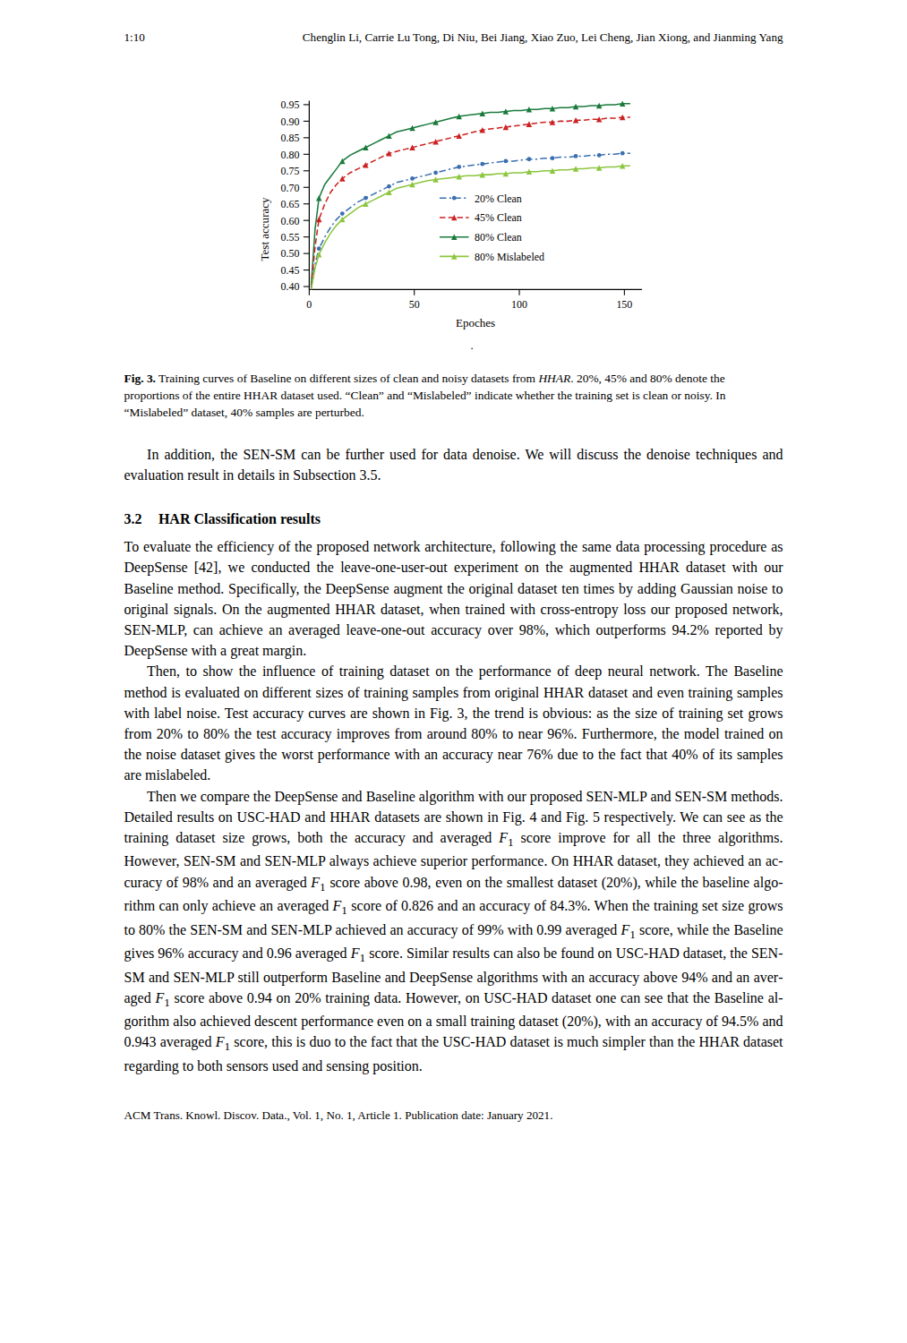1:10 Chenglin Li, Carrie Lu Tong, Di Niu, Bei Jiang, Xiao Zuo, Lei Cheng, Jian Xiong, and Jianming Yang
0.95 0.90 0.85 0.80 0.75 0.70 0.65 0.60 0.55 0.50 0.45 0.40 Test accuracy 0 50 100 150 Epoches 20% Clean 45% Clean 80% Clean 80% Mislabeled
.
Fig. 3. Training curves of Baseline on different sizes of clean and noisy datasets from HHAR. 20%, 45% and 80% denote the proportions of the entire HHAR dataset used. “Clean” and “Mislabeled” indicate whether the training set is clean or noisy. In “Mislabeled” dataset, 40% samples are perturbed.
In addition, the SEN-SM can be further used for data denoise. We will discuss the denoise techniques and evaluation result in details in Subsection 3.5.
3.2 HAR Classification results
To evaluate the efficiency of the proposed network architecture, following the same data processing procedure as DeepSense [42], we conducted the leave-one-user-out experiment on the augmented HHAR dataset with our Baseline method. Specifically, the DeepSense augment the original dataset ten times by adding Gaussian noise to original signals. On the augmented HHAR dataset, when trained with cross-entropy loss our proposed network, SEN-MLP, can achieve an averaged leave-one-out accuracy over 98%, which outperforms 94.2% reported by DeepSense with a great margin.
Then, to show the influence of training dataset on the performance of deep neural network. The Baseline method is evaluated on different sizes of training samples from original HHAR dataset and even training samples with label noise. Test accuracy curves are shown in Fig. 3, the trend is obvious: as the size of training set grows from 20% to 80% the test accuracy improves from around 80% to near 96%. Furthermore, the model trained on the noise dataset gives the worst performance with an accuracy near 76% due to the fact that 40% of its samples are mislabeled.
Then we compare the DeepSense and Baseline algorithm with our proposed SEN-MLP and SEN-SM methods. Detailed results on USC-HAD and HHAR datasets are shown in Fig. 4 and Fig. 5 respectively. We can see as the training dataset size grows, both the accuracy and averaged F1 score improve for all the three algorithms. However, SEN-SM and SEN-MLP always achieve superior performance. On HHAR dataset, they achieved an accuracy of 98% and an averaged F1 score above 0.98, even on the smallest dataset (20%), while the baseline algorithm can only achieve an averaged F1 score of 0.826 and an accuracy of 84.3%. When the training set size grows to 80% the SEN-SM and SEN-MLP achieved an accuracy of 99% with 0.99 averaged F1 score, while the Baseline gives 96% accuracy and 0.96 averaged F1 score. Similar results can also be found on USC-HAD dataset, the SEN-SM and SEN-MLP still outperform Baseline and DeepSense algorithms with an accuracy above 94% and an averaged F1 score above 0.94 on 20% training data. However, on USC-HAD dataset one can see that the Baseline algorithm also achieved descent performance even on a small training dataset (20%), with an accuracy of 94.5% and 0.943 averaged F1 score, this is duo to the fact that the USC-HAD dataset is much simpler than the HHAR dataset regarding to both sensors used and sensing position.
ACM Trans. Knowl. Discov. Data., Vol. 1, No. 1, Article 1. Publication date: January 2021.